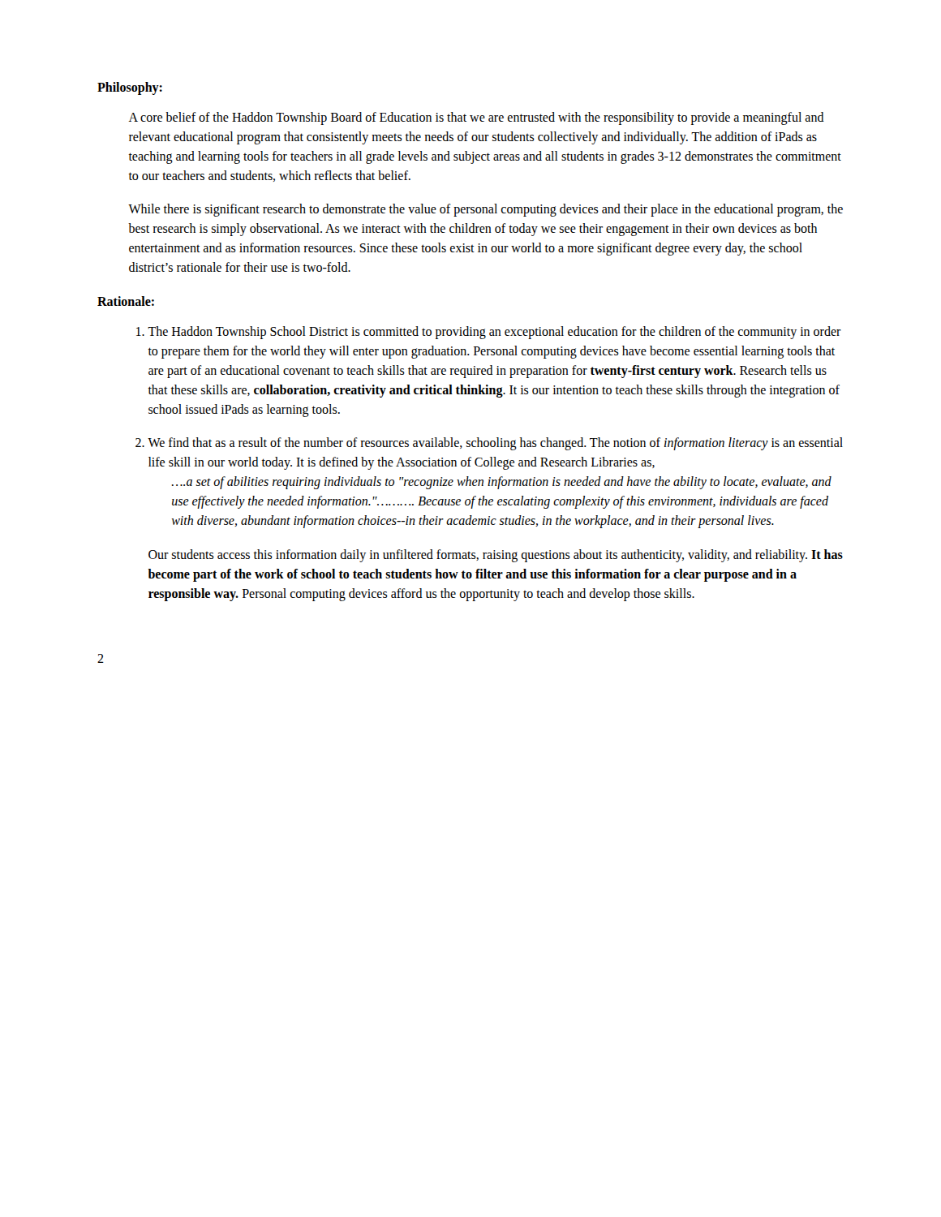Philosophy:
A core belief of the Haddon Township Board of Education is that we are entrusted with the responsibility to provide a meaningful and relevant educational program that consistently meets the needs of our students collectively and individually. The addition of iPads as teaching and learning tools for teachers in all grade levels and subject areas and all students in grades 3-12 demonstrates the commitment to our teachers and students, which reflects that belief.
While there is significant research to demonstrate the value of personal computing devices and their place in the educational program, the best research is simply observational. As we interact with the children of today we see their engagement in their own devices as both entertainment and as information resources. Since these tools exist in our world to a more significant degree every day, the school district’s rationale for their use is two-fold.
Rationale:
The Haddon Township School District is committed to providing an exceptional education for the children of the community in order to prepare them for the world they will enter upon graduation. Personal computing devices have become essential learning tools that are part of an educational covenant to teach skills that are required in preparation for twenty-first century work. Research tells us that these skills are, collaboration, creativity and critical thinking. It is our intention to teach these skills through the integration of school issued iPads as learning tools.
We find that as a result of the number of resources available, schooling has changed. The notion of information literacy is an essential life skill in our world today. It is defined by the Association of College and Research Libraries as,
….a set of abilities requiring individuals to "recognize when information is needed and have the ability to locate, evaluate, and use effectively the needed information."………. Because of the escalating complexity of this environment, individuals are faced with diverse, abundant information choices--in their academic studies, in the workplace, and in their personal lives.
Our students access this information daily in unfiltered formats, raising questions about its authenticity, validity, and reliability. It has become part of the work of school to teach students how to filter and use this information for a clear purpose and in a responsible way. Personal computing devices afford us the opportunity to teach and develop those skills.
2